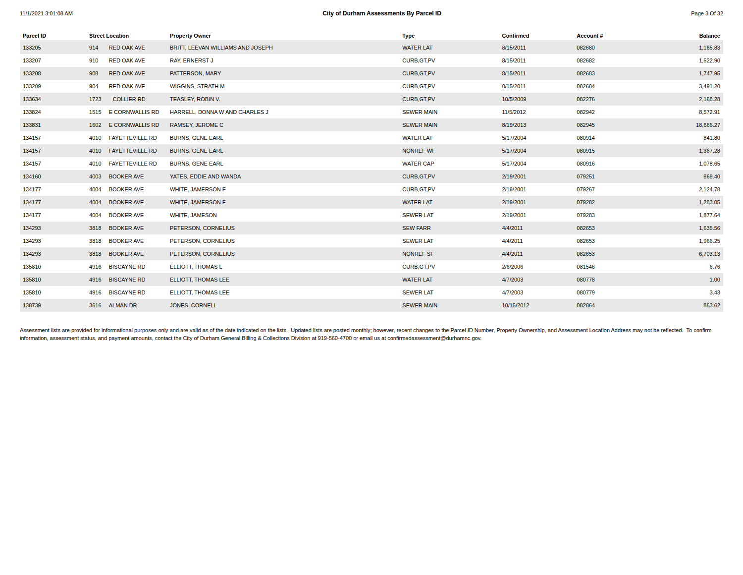11/1/2021 3:01:08 AM
City of Durham Assessments By Parcel ID
Page 3 Of 32
| Parcel ID | Street Location | Property Owner | Type | Confirmed | Account # | Balance |
| --- | --- | --- | --- | --- | --- | --- |
| 133205 | 914 | RED OAK AVE | BRITT, LEEVAN WILLIAMS AND JOSEPH | WATER LAT | 8/15/2011 | 082680 | 1,165.83 |
| 133207 | 910 | RED OAK AVE | RAY, ERNERST J | CURB,GT,PV | 8/15/2011 | 082682 | 1,522.90 |
| 133208 | 908 | RED OAK AVE | PATTERSON, MARY | CURB,GT,PV | 8/15/2011 | 082683 | 1,747.95 |
| 133209 | 904 | RED OAK AVE | WIGGINS, STRATH M | CURB,GT,PV | 8/15/2011 | 082684 | 3,491.20 |
| 133634 | 1723 | COLLIER RD | TEASLEY, ROBIN V. | CURB,GT,PV | 10/5/2009 | 082276 | 2,168.28 |
| 133824 | 1515 | E CORNWALLIS RD | HARRELL, DONNA W AND CHARLES J | SEWER MAIN | 11/5/2012 | 082942 | 8,572.91 |
| 133831 | 1602 | E CORNWALLIS RD | RAMSEY, JEROME C | SEWER MAIN | 8/19/2013 | 082945 | 18,666.27 |
| 134157 | 4010 | FAYETTEVILLE RD | BURNS, GENE EARL | WATER LAT | 5/17/2004 | 080914 | 841.80 |
| 134157 | 4010 | FAYETTEVILLE RD | BURNS, GENE EARL | NONREF WF | 5/17/2004 | 080915 | 1,367.28 |
| 134157 | 4010 | FAYETTEVILLE RD | BURNS, GENE EARL | WATER CAP | 5/17/2004 | 080916 | 1,078.65 |
| 134160 | 4003 | BOOKER AVE | YATES, EDDIE AND WANDA | CURB,GT,PV | 2/19/2001 | 079251 | 868.40 |
| 134177 | 4004 | BOOKER AVE | WHITE, JAMERSON F | CURB,GT,PV | 2/19/2001 | 079267 | 2,124.78 |
| 134177 | 4004 | BOOKER AVE | WHITE, JAMERSON F | WATER LAT | 2/19/2001 | 079282 | 1,283.05 |
| 134177 | 4004 | BOOKER AVE | WHITE, JAMESON | SEWER LAT | 2/19/2001 | 079283 | 1,877.64 |
| 134293 | 3818 | BOOKER AVE | PETERSON, CORNELIUS | SEW FARR | 4/4/2011 | 082653 | 1,635.56 |
| 134293 | 3818 | BOOKER AVE | PETERSON, CORNELIUS | SEWER LAT | 4/4/2011 | 082653 | 1,966.25 |
| 134293 | 3818 | BOOKER AVE | PETERSON, CORNELIUS | NONREF SF | 4/4/2011 | 082653 | 6,703.13 |
| 135810 | 4916 | BISCAYNE RD | ELLIOTT, THOMAS L | CURB,GT,PV | 2/6/2006 | 081546 | 6.76 |
| 135810 | 4916 | BISCAYNE RD | ELLIOTT, THOMAS LEE | WATER LAT | 4/7/2003 | 080778 | 1.00 |
| 135810 | 4916 | BISCAYNE RD | ELLIOTT, THOMAS LEE | SEWER LAT | 4/7/2003 | 080779 | 3.43 |
| 138739 | 3616 | ALMAN DR | JONES, CORNELL | SEWER MAIN | 10/15/2012 | 082864 | 863.62 |
Assessment lists are provided for informational purposes only and are valid as of the date indicated on the lists. Updated lists are posted monthly; however, recent changes to the Parcel ID Number, Property Ownership, and Assessment Location Address may not be reflected. To confirm information, assessment status, and payment amounts, contact the City of Durham General Billing & Collections Division at 919-560-4700 or email us at confirmedassessment@durhamnc.gov.